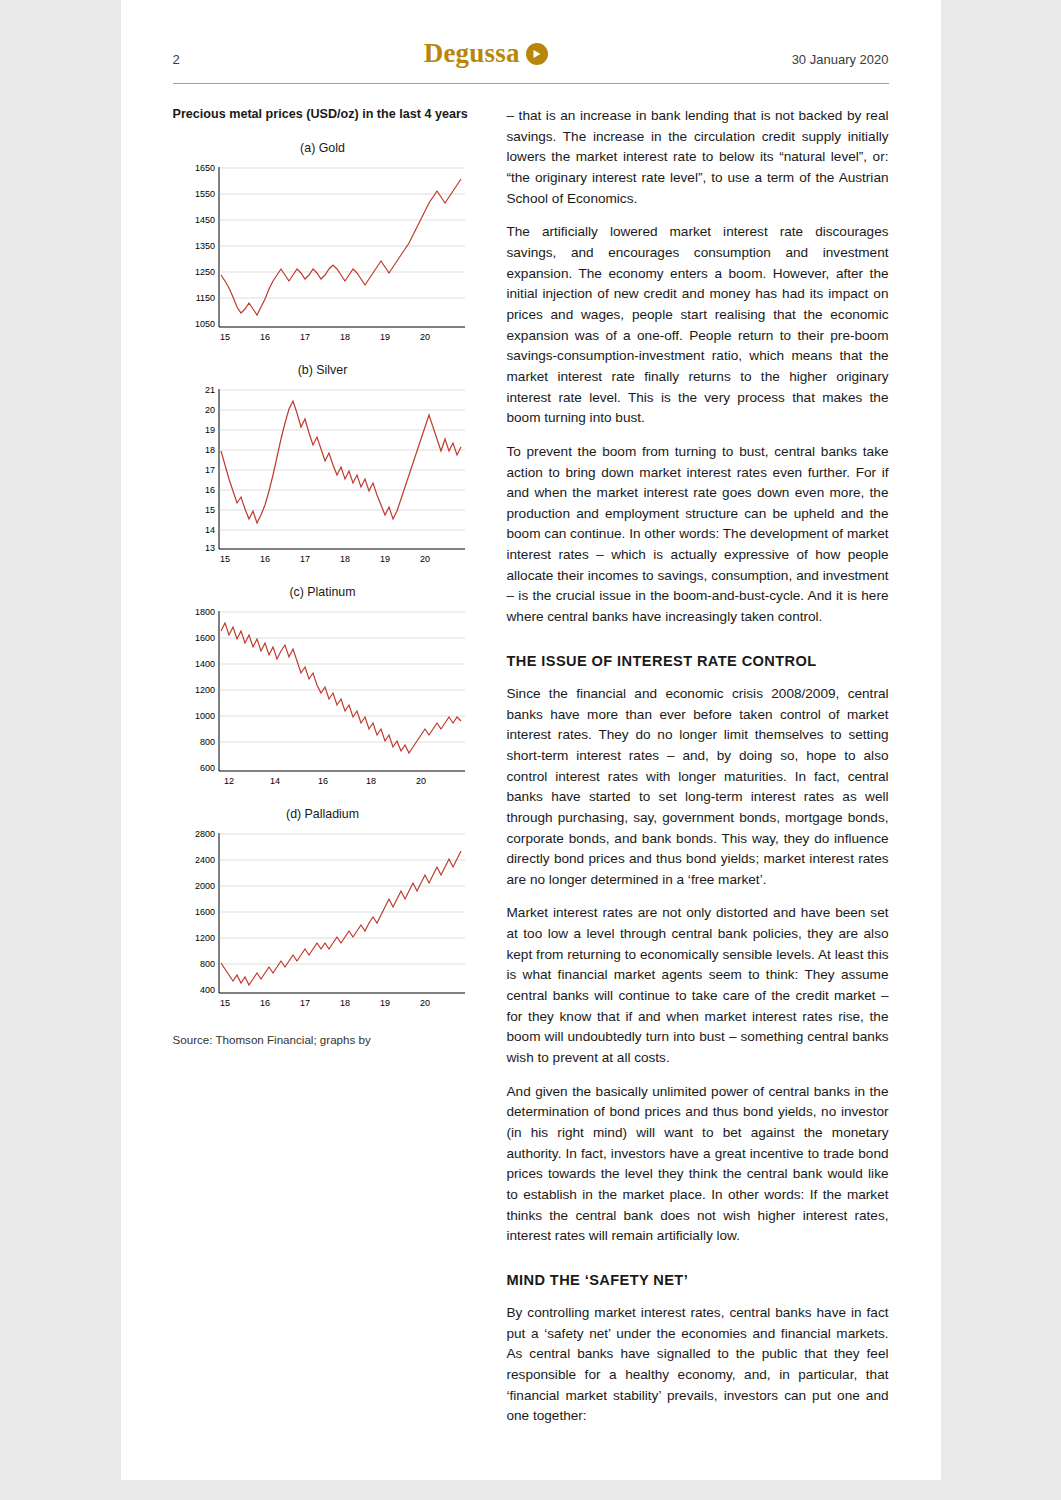2
Degussa
30 January 2020
Precious metal prices (USD/oz) in the last 4 years
(a) Gold
1650 1550 1450 1350 1250 1150 1050 15 16 17 18 19 20
(b) Silver
21 20 19 18 17 16 15 14 13 15 16 17 18 19 20
(c) Platinum
1800 1600 1400 1200 1000 800 600 12 14 16 18 20
(d) Palladium
2800 2400 2000 1600 1200 800 400 15 16 17 18 19 20
Source: Thomson Financial; graphs by
– that is an increase in bank lending that is not backed by real savings. The increase in the circulation credit supply initially lowers the market interest rate to below its “natural level”, or: “the originary interest rate level”, to use a term of the Austrian School of Economics.
The artificially lowered market interest rate discourages savings, and encourages consumption and investment expansion. The economy enters a boom. However, after the initial injection of new credit and money has had its impact on prices and wages, people start realising that the economic expansion was of a one-off. People return to their pre-boom savings-consumption-investment ratio, which means that the market interest rate finally returns to the higher originary interest rate level. This is the very process that makes the boom turning into bust.
To prevent the boom from turning to bust, central banks take action to bring down market interest rates even further. For if and when the market interest rate goes down even more, the production and employment structure can be upheld and the boom can continue. In other words: The development of market interest rates – which is actually expressive of how people allocate their incomes to savings, consumption, and investment – is the crucial issue in the boom-and-bust-cycle. And it is here where central banks have increasingly taken control.
THE ISSUE OF INTEREST RATE CONTROL
Since the financial and economic crisis 2008/2009, central banks have more than ever before taken control of market interest rates. They do no longer limit themselves to setting short-term interest rates – and, by doing so, hope to also control interest rates with longer maturities. In fact, central banks have started to set long-term interest rates as well through purchasing, say, government bonds, mortgage bonds, corporate bonds, and bank bonds. This way, they do influence directly bond prices and thus bond yields; market interest rates are no longer determined in a ‘free market’.
Market interest rates are not only distorted and have been set at too low a level through central bank policies, they are also kept from returning to economically sensible levels. At least this is what financial market agents seem to think: They assume central banks will continue to take care of the credit market – for they know that if and when market interest rates rise, the boom will undoubtedly turn into bust – something central banks wish to prevent at all costs.
And given the basically unlimited power of central banks in the determination of bond prices and thus bond yields, no investor (in his right mind) will want to bet against the monetary authority. In fact, investors have a great incentive to trade bond prices towards the level they think the central bank would like to establish in the market place. In other words: If the market thinks the central bank does not wish higher interest rates, interest rates will remain artificially low.
MIND THE ‘SAFETY NET’
By controlling market interest rates, central banks have in fact put a ‘safety net’ under the economies and financial markets. As central banks have signalled to the public that they feel responsible for a healthy economy, and, in particular, that ‘financial market stability’ prevails, investors can put one and one together: